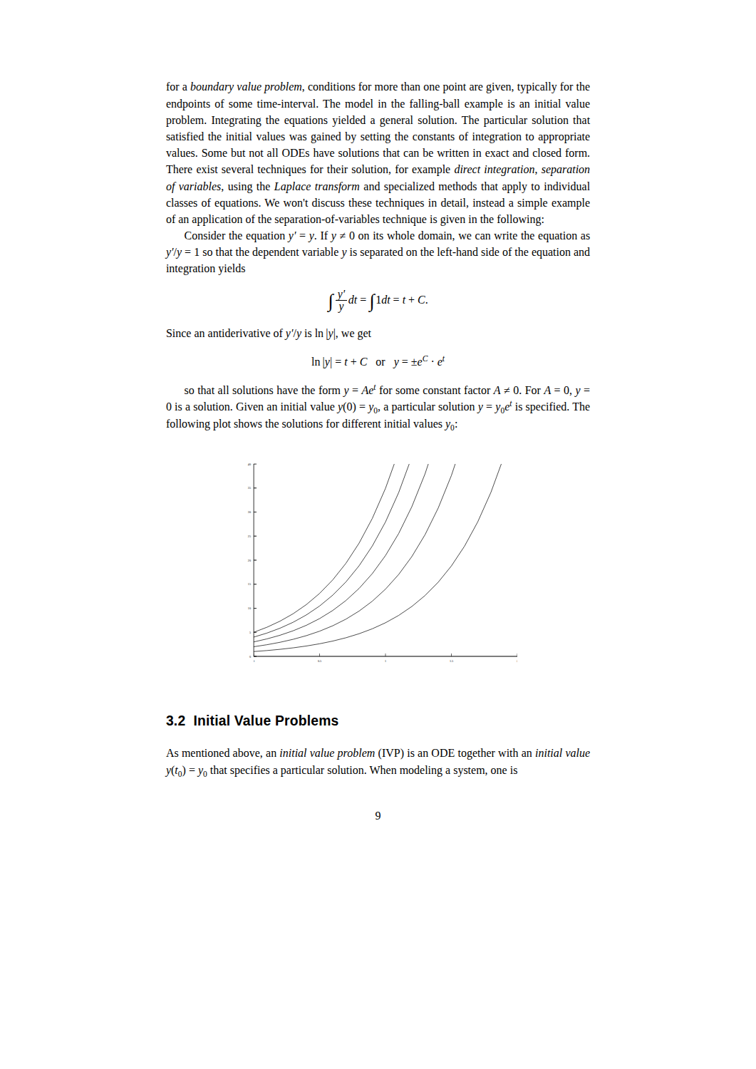for a boundary value problem, conditions for more than one point are given, typically for the endpoints of some time-interval. The model in the falling-ball example is an initial value problem. Integrating the equations yielded a general solution. The particular solution that satisfied the initial values was gained by setting the constants of integration to appropriate values. Some but not all ODEs have solutions that can be written in exact and closed form. There exist several techniques for their solution, for example direct integration, separation of variables, using the Laplace transform and specialized methods that apply to individual classes of equations. We won't discuss these techniques in detail, instead a simple example of an application of the separation-of-variables technique is given in the following:
Consider the equation y′ = y. If y ≠ 0 on its whole domain, we can write the equation as y′/y = 1 so that the dependent variable y is separated on the left-hand side of the equation and integration yields
∫y′y dt = ∫1dt = t + C.
Since an antiderivative of y′/y is ln |y|, we get
ln |y| = t + C or y = ±eC · et
so that all solutions have the form y = Aet for some constant factor A ≠ 0. For A = 0, y = 0 is a solution. Given an initial value y(0) = y0, a particular solution y = y0et is specified. The following plot shows the solutions for different initial values y0:
0 5 10 15 20 25 30 35 40 0 0.5 1 1.5 2 0 5 10 15 20 25 30 35 40
3.2 Initial Value Problems
As mentioned above, an initial value problem (IVP) is an ODE together with an initial value y(t0) = y0 that specifies a particular solution. When modeling a system, one is
9